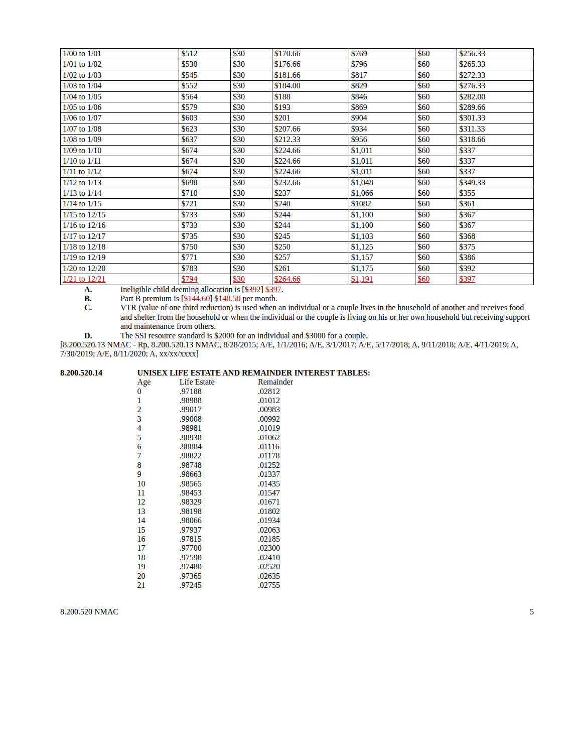| 1/00 to 1/01 | $512 | $30 | $170.66 | $769 | $60 | $256.33 |
| 1/01 to 1/02 | $530 | $30 | $176.66 | $796 | $60 | $265.33 |
| 1/02 to 1/03 | $545 | $30 | $181.66 | $817 | $60 | $272.33 |
| 1/03 to 1/04 | $552 | $30 | $184.00 | $829 | $60 | $276.33 |
| 1/04 to 1/05 | $564 | $30 | $188 | $846 | $60 | $282.00 |
| 1/05 to 1/06 | $579 | $30 | $193 | $869 | $60 | $289.66 |
| 1/06 to 1/07 | $603 | $30 | $201 | $904 | $60 | $301.33 |
| 1/07 to 1/08 | $623 | $30 | $207.66 | $934 | $60 | $311.33 |
| 1/08 to 1/09 | $637 | $30 | $212.33 | $956 | $60 | $318.66 |
| 1/09 to 1/10 | $674 | $30 | $224.66 | $1,011 | $60 | $337 |
| 1/10 to 1/11 | $674 | $30 | $224.66 | $1,011 | $60 | $337 |
| 1/11 to 1/12 | $674 | $30 | $224.66 | $1,011 | $60 | $337 |
| 1/12 to 1/13 | $698 | $30 | $232.66 | $1,048 | $60 | $349.33 |
| 1/13 to 1/14 | $710 | $30 | $237 | $1,066 | $60 | $355 |
| 1/14 to 1/15 | $721 | $30 | $240 | $1082 | $60 | $361 |
| 1/15 to 12/15 | $733 | $30 | $244 | $1,100 | $60 | $367 |
| 1/16 to 12/16 | $733 | $30 | $244 | $1,100 | $60 | $367 |
| 1/17 to 12/17 | $735 | $30 | $245 | $1,103 | $60 | $368 |
| 1/18 to 12/18 | $750 | $30 | $250 | $1,125 | $60 | $375 |
| 1/19 to 12/19 | $771 | $30 | $257 | $1,157 | $60 | $386 |
| 1/20 to 12/20 | $783 | $30 | $261 | $1,175 | $60 | $392 |
| 1/21 to 12/21 | $794 | $30 | $264.66 | $1,191 | $60 | $397 |
A. Ineligible child deeming allocation is [$392] $397.
B. Part B premium is [$144.60] $148.50 per month.
C. VTR (value of one third reduction) is used when an individual or a couple lives in the household of another and receives food and shelter from the household or when the individual or the couple is living on his or her own household but receiving support and maintenance from others.
D. The SSI resource standard is $2000 for an individual and $3000 for a couple.
[8.200.520.13 NMAC - Rp, 8.200.520.13 NMAC, 8/28/2015; A/E, 1/1/2016; A/E, 3/1/2017; A/E, 5/17/2018; A, 9/11/2018; A/E, 4/11/2019; A, 7/30/2019; A/E, 8/11/2020; A, xx/xx/xxxx]
8.200.520.14 UNISEX LIFE ESTATE AND REMAINDER INTEREST TABLES:
| Age | Life Estate | Remainder |
| 0 | .97188 | .02812 |
| 1 | .98988 | .01012 |
| 2 | .99017 | .00983 |
| 3 | .99008 | .00992 |
| 4 | .98981 | .01019 |
| 5 | .98938 | .01062 |
| 6 | .98884 | .01116 |
| 7 | .98822 | .01178 |
| 8 | .98748 | .01252 |
| 9 | .98663 | .01337 |
| 10 | .98565 | .01435 |
| 11 | .98453 | .01547 |
| 12 | .98329 | .01671 |
| 13 | .98198 | .01802 |
| 14 | .98066 | .01934 |
| 15 | .97937 | .02063 |
| 16 | .97815 | .02185 |
| 17 | .97700 | .02300 |
| 18 | .97590 | .02410 |
| 19 | .97480 | .02520 |
| 20 | .97365 | .02635 |
| 21 | .97245 | .02755 |
8.200.520 NMAC 5